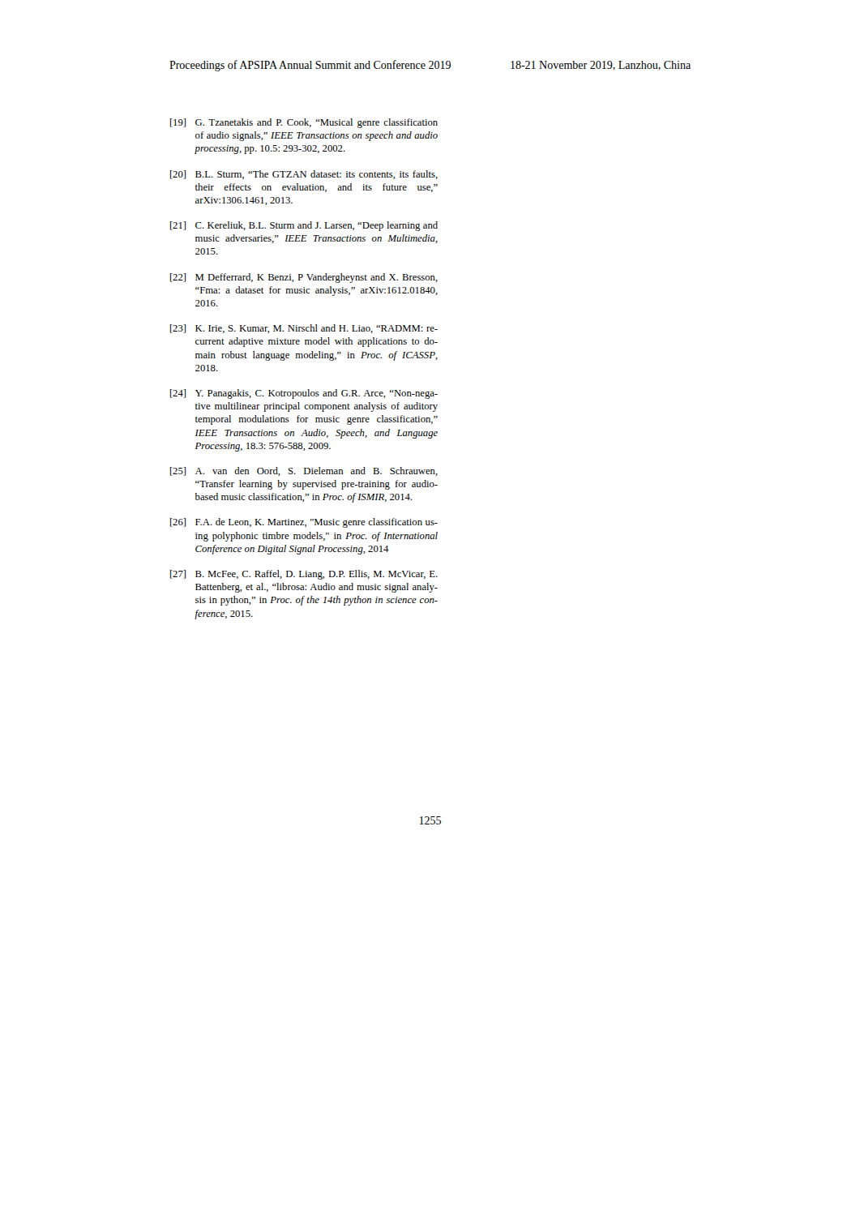Proceedings of APSIPA Annual Summit and Conference 2019 18-21 November 2019, Lanzhou, China
[19] G. Tzanetakis and P. Cook, “Musical genre classification of audio signals,” IEEE Transactions on speech and audio processing, pp. 10.5: 293-302, 2002.
[20] B.L. Sturm, “The GTZAN dataset: its contents, its faults, their effects on evaluation, and its future use,” arXiv:1306.1461, 2013.
[21] C. Kereliuk, B.L. Sturm and J. Larsen, “Deep learning and music adversaries,” IEEE Transactions on Multimedia, 2015.
[22] M Defferrard, K Benzi, P Vandergheynst and X. Bresson, “Fma: a dataset for music analysis,” arXiv:1612.01840, 2016.
[23] K. Irie, S. Kumar, M. Nirschl and H. Liao, “RADMM: recurrent adaptive mixture model with applications to domain robust language modeling,” in Proc. of ICASSP, 2018.
[24] Y. Panagakis, C. Kotropoulos and G.R. Arce, “Non-negative multilinear principal component analysis of auditory temporal modulations for music genre classification,” IEEE Transactions on Audio, Speech, and Language Processing, 18.3: 576-588, 2009.
[25] A. van den Oord, S. Dieleman and B. Schrauwen, “Transfer learning by supervised pre-training for audio-based music classification,” in Proc. of ISMIR, 2014.
[26] F.A. de Leon, K. Martinez, "Music genre classification using polyphonic timbre models," in Proc. of International Conference on Digital Signal Processing, 2014
[27] B. McFee, C. Raffel, D. Liang, D.P. Ellis, M. McVicar, E. Battenberg, et al., “librosa: Audio and music signal analysis in python,” in Proc. of the 14th python in science conference, 2015.
1255